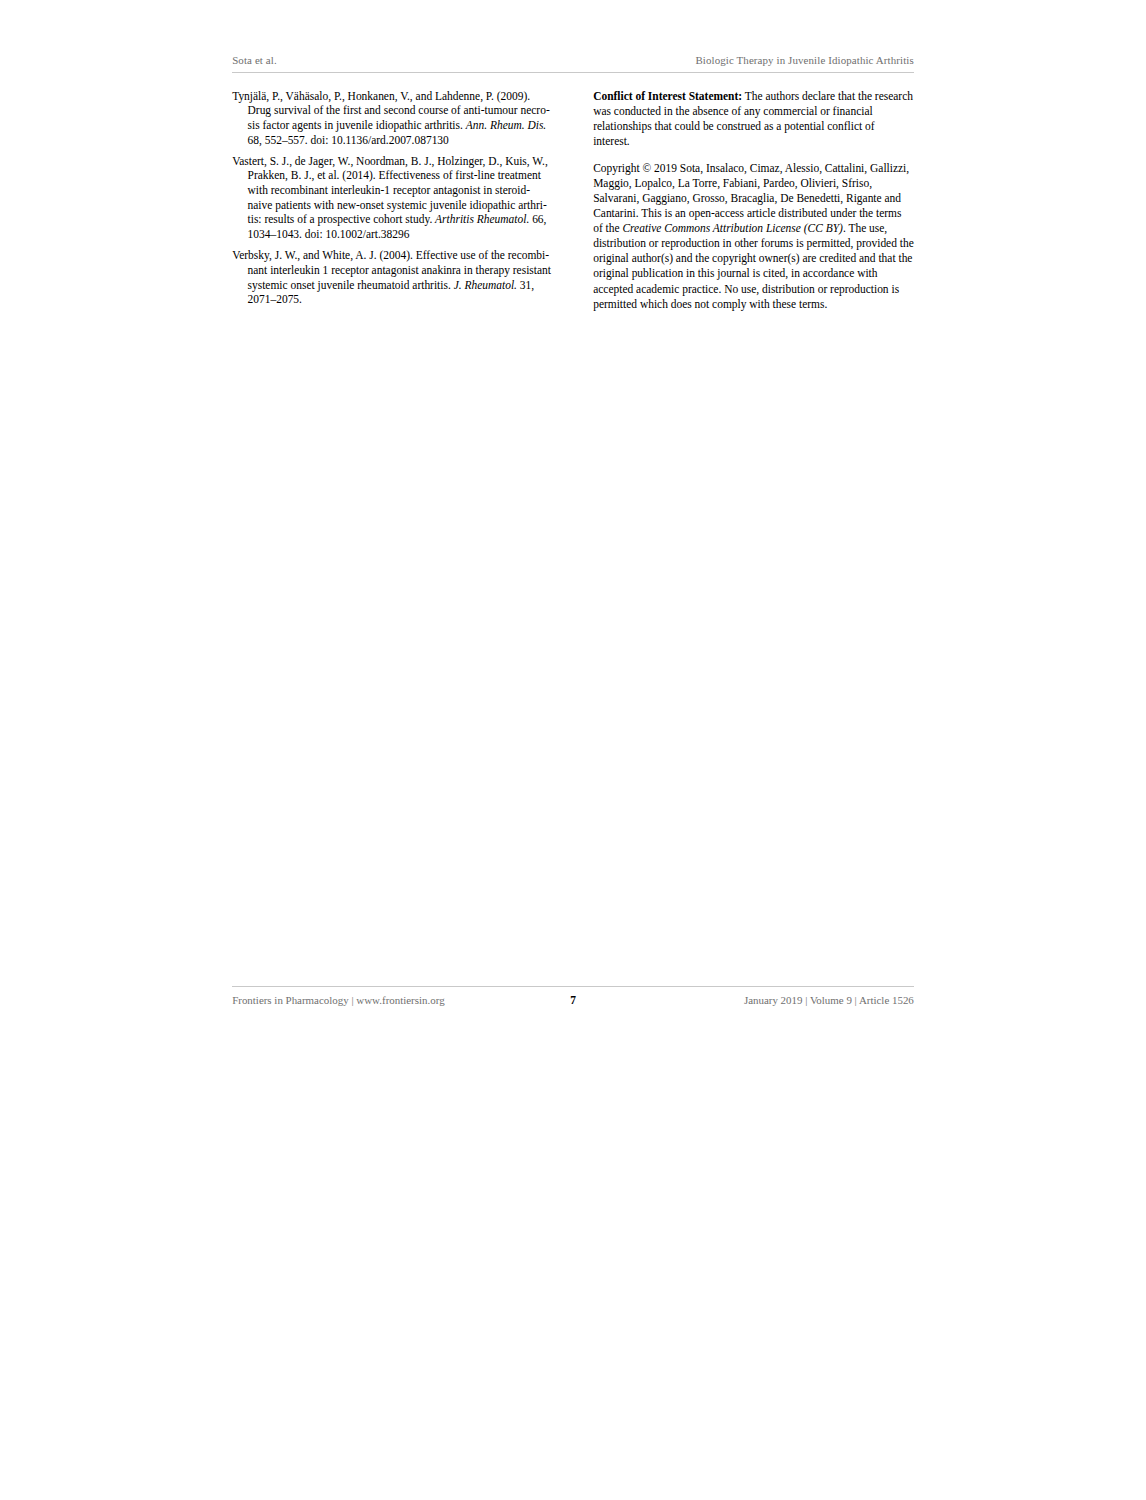Sota et al. Biologic Therapy in Juvenile Idiopathic Arthritis
Tynjälä, P., Vähäsalo, P., Honkanen, V., and Lahdenne, P. (2009). Drug survival of the first and second course of anti-tumour necrosis factor agents in juvenile idiopathic arthritis. Ann. Rheum. Dis. 68, 552–557. doi: 10.1136/ard.2007.087130
Vastert, S. J., de Jager, W., Noordman, B. J., Holzinger, D., Kuis, W., Prakken, B. J., et al. (2014). Effectiveness of first-line treatment with recombinant interleukin-1 receptor antagonist in steroid-naive patients with new-onset systemic juvenile idiopathic arthritis: results of a prospective cohort study. Arthritis Rheumatol. 66, 1034–1043. doi: 10.1002/art.38296
Verbsky, J. W., and White, A. J. (2004). Effective use of the recombinant interleukin 1 receptor antagonist anakinra in therapy resistant systemic onset juvenile rheumatoid arthritis. J. Rheumatol. 31, 2071–2075.
Conflict of Interest Statement: The authors declare that the research was conducted in the absence of any commercial or financial relationships that could be construed as a potential conflict of interest.
Copyright © 2019 Sota, Insalaco, Cimaz, Alessio, Cattalini, Gallizzi, Maggio, Lopalco, La Torre, Fabiani, Pardeo, Olivieri, Sfriso, Salvarani, Gaggiano, Grosso, Bracaglia, De Benedetti, Rigante and Cantarini. This is an open-access article distributed under the terms of the Creative Commons Attribution License (CC BY). The use, distribution or reproduction in other forums is permitted, provided the original author(s) and the copyright owner(s) are credited and that the original publication in this journal is cited, in accordance with accepted academic practice. No use, distribution or reproduction is permitted which does not comply with these terms.
Frontiers in Pharmacology | www.frontiersin.org 7 January 2019 | Volume 9 | Article 1526